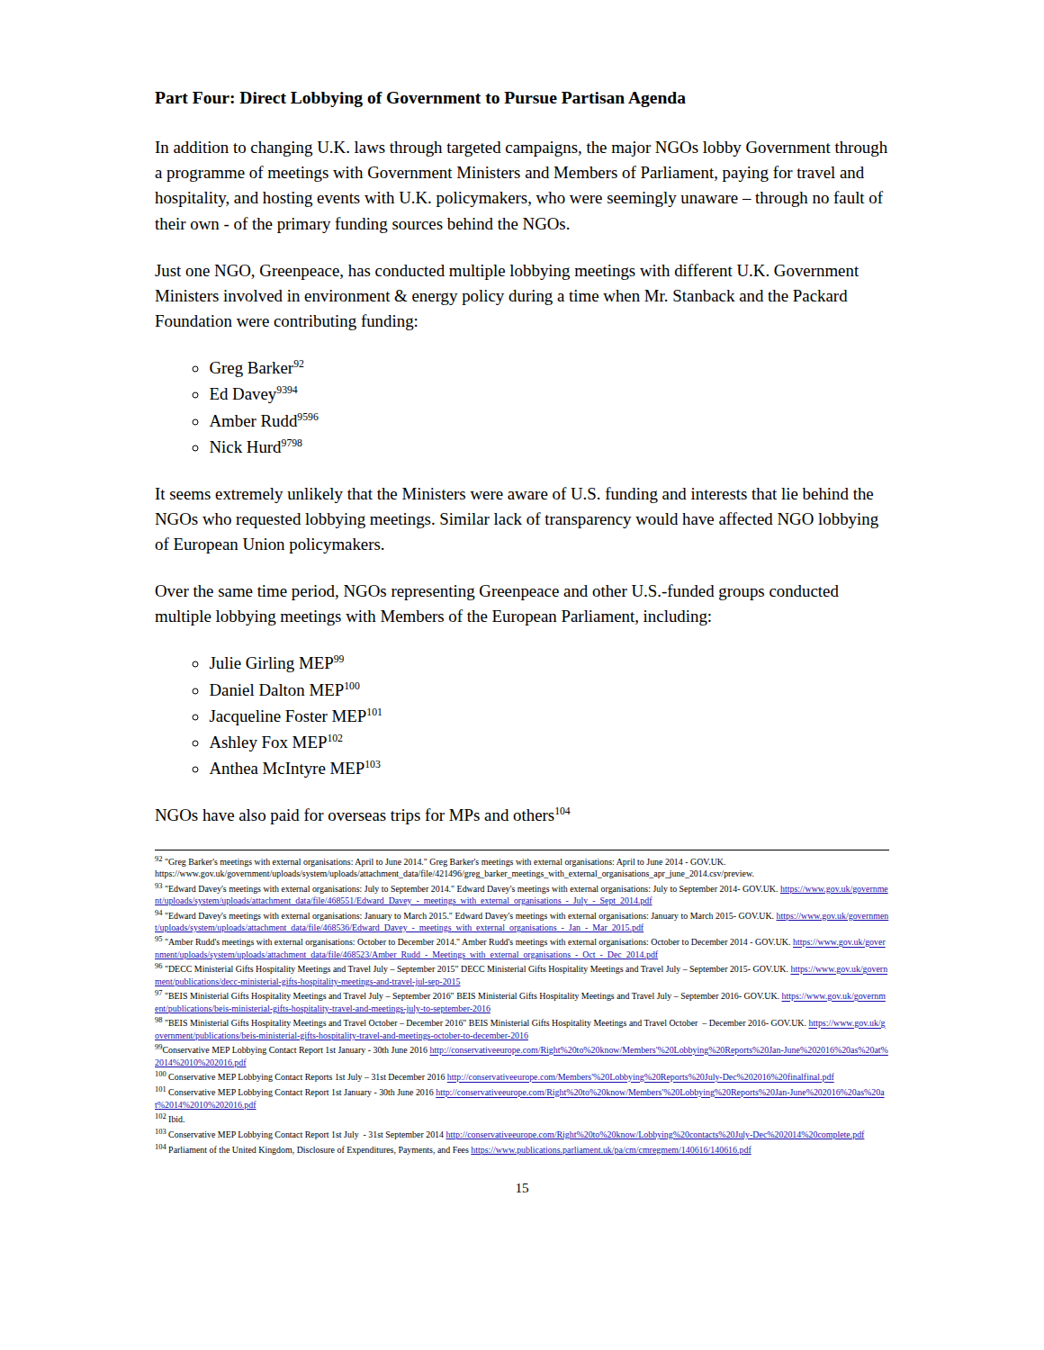Part Four: Direct Lobbying of Government to Pursue Partisan Agenda
In addition to changing U.K. laws through targeted campaigns, the major NGOs lobby Government through a programme of meetings with Government Ministers and Members of Parliament, paying for travel and hospitality, and hosting events with U.K. policymakers, who were seemingly unaware – through no fault of their own - of the primary funding sources behind the NGOs.
Just one NGO, Greenpeace, has conducted multiple lobbying meetings with different U.K. Government Ministers involved in environment & energy policy during a time when Mr. Stanback and the Packard Foundation were contributing funding:
Greg Barker92
Ed Davey9394
Amber Rudd9596
Nick Hurd9798
It seems extremely unlikely that the Ministers were aware of U.S. funding and interests that lie behind the NGOs who requested lobbying meetings. Similar lack of transparency would have affected NGO lobbying of European Union policymakers.
Over the same time period, NGOs representing Greenpeace and other U.S.-funded groups conducted multiple lobbying meetings with Members of the European Parliament, including:
Julie Girling MEP99
Daniel Dalton MEP100
Jacqueline Foster MEP101
Ashley Fox MEP102
Anthea McIntyre MEP103
NGOs have also paid for overseas trips for MPs and others104
92 "Greg Barker's meetings with external organisations: April to June 2014." Greg Barker's meetings with external organisations: April to June 2014 - GOV.UK. https://www.gov.uk/government/uploads/system/uploads/attachment_data/file/421496/greg_barker_meetings_with_external_organisations_apr_june_2014.csv/preview.
93 "Edward Davey's meetings with external organisations: July to September 2014." Edward Davey's meetings with external organisations: July to September 2014- GOV.UK. https://www.gov.uk/government/uploads/system/uploads/attachment_data/file/468551/Edward_Davey_-_meetings_with_external_organisations_-_July_-_Sept_2014.pdf
94 "Edward Davey's meetings with external organisations: January to March 2015." Edward Davey's meetings with external organisations: January to March 2015- GOV.UK. https://www.gov.uk/government/uploads/system/uploads/attachment_data/file/468536/Edward_Davey_-_meetings_with_external_organisations_-_Jan_-_Mar_2015.pdf
95 "Amber Rudd's meetings with external organisations: October to December 2014." Amber Rudd's meetings with external organisations: October to December 2014 - GOV.UK. https://www.gov.uk/government/uploads/system/uploads/attachment_data/file/468523/Amber_Rudd_-_Meetings_with_external_organisations_-_Oct_-_Dec_2014.pdf
96 "DECC Ministerial Gifts Hospitality Meetings and Travel July – September 2015" DECC Ministerial Gifts Hospitality Meetings and Travel July – September 2015- GOV.UK. https://www.gov.uk/government/publications/decc-ministerial-gifts-hospitality-meetings-and-travel-jul-sep-2015
97 "BEIS Ministerial Gifts Hospitality Meetings and Travel July – September 2016" BEIS Ministerial Gifts Hospitality Meetings and Travel July – September 2016- GOV.UK. https://www.gov.uk/government/publications/beis-ministerial-gifts-hospitality-travel-and-meetings-july-to-september-2016
98 "BEIS Ministerial Gifts Hospitality Meetings and Travel October – December 2016" BEIS Ministerial Gifts Hospitality Meetings and Travel October – December 2016- GOV.UK. https://www.gov.uk/government/publications/beis-ministerial-gifts-hospitality-travel-and-meetings-october-to-december-2016
99 Conservative MEP Lobbying Contact Report 1st January - 30th June 2016 http://conservativeeurope.com/Right%20to%20know/Members'%20Lobbying%20Reports%20Jan-June%202016%20as%20at%2014%2010%202016.pdf
100 Conservative MEP Lobbying Contact Reports 1st July – 31st December 2016 http://conservativeeurope.com/Members'%20Lobbying%20Reports%20July-Dec%202016%20finalfinal.pdf
101 Conservative MEP Lobbying Contact Report 1st January - 30th June 2016 http://conservativeeurope.com/Right%20to%20know/Members'%20Lobbying%20Reports%20Jan-June%202016%20as%20at%2014%2010%202016.pdf
102 Ibid.
103 Conservative MEP Lobbying Contact Report 1st July - 31st September 2014 http://conservativeeurope.com/Right%20to%20know/Lobbying%20contacts%20July-Dec%202014%20complete.pdf
104 Parliament of the United Kingdom, Disclosure of Expenditures, Payments, and Fees https://www.publications.parliament.uk/pa/cm/cmregmem/140616/140616.pdf
15